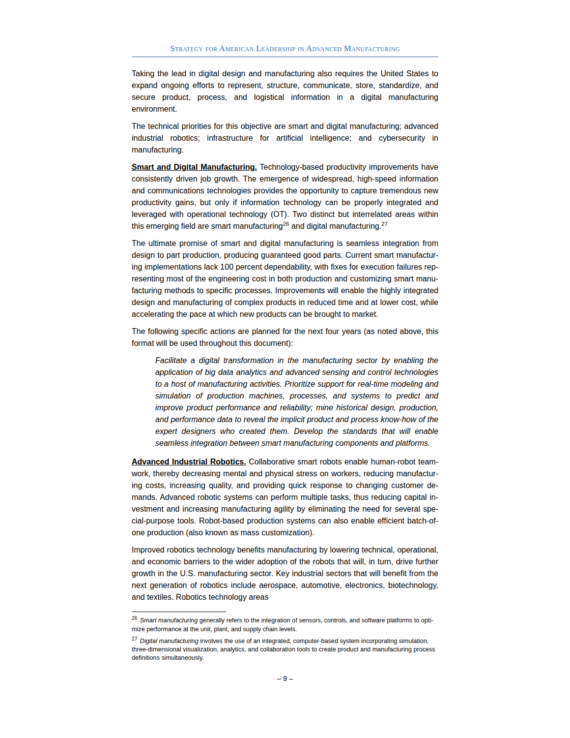Strategy for American Leadership in Advanced Manufacturing
Taking the lead in digital design and manufacturing also requires the United States to expand ongoing efforts to represent, structure, communicate, store, standardize, and secure product, process, and logistical information in a digital manufacturing environment.
The technical priorities for this objective are smart and digital manufacturing; advanced industrial robotics; infrastructure for artificial intelligence; and cybersecurity in manufacturing.
Smart and Digital Manufacturing. Technology-based productivity improvements have consistently driven job growth. The emergence of widespread, high-speed information and communications technologies provides the opportunity to capture tremendous new productivity gains, but only if information technology can be properly integrated and leveraged with operational technology (OT). Two distinct but interrelated areas within this emerging field are smart manufacturing26 and digital manufacturing.27
The ultimate promise of smart and digital manufacturing is seamless integration from design to part production, producing guaranteed good parts. Current smart manufacturing implementations lack 100 percent dependability, with fixes for execution failures representing most of the engineering cost in both production and customizing smart manufacturing methods to specific processes. Improvements will enable the highly integrated design and manufacturing of complex products in reduced time and at lower cost, while accelerating the pace at which new products can be brought to market.
The following specific actions are planned for the next four years (as noted above, this format will be used throughout this document):
Facilitate a digital transformation in the manufacturing sector by enabling the application of big data analytics and advanced sensing and control technologies to a host of manufacturing activities. Prioritize support for real-time modeling and simulation of production machines, processes, and systems to predict and improve product performance and reliability; mine historical design, production, and performance data to reveal the implicit product and process know-how of the expert designers who created them. Develop the standards that will enable seamless integration between smart manufacturing components and platforms.
Advanced Industrial Robotics. Collaborative smart robots enable human-robot teamwork, thereby decreasing mental and physical stress on workers, reducing manufacturing costs, increasing quality, and providing quick response to changing customer demands. Advanced robotic systems can perform multiple tasks, thus reducing capital investment and increasing manufacturing agility by eliminating the need for several special-purpose tools. Robot-based production systems can also enable efficient batch-of-one production (also known as mass customization).
Improved robotics technology benefits manufacturing by lowering technical, operational, and economic barriers to the wider adoption of the robots that will, in turn, drive further growth in the U.S. manufacturing sector. Key industrial sectors that will benefit from the next generation of robotics include aerospace, automotive, electronics, biotechnology, and textiles. Robotics technology areas
26 Smart manufacturing generally refers to the integration of sensors, controls, and software platforms to optimize performance at the unit, plant, and supply chain levels.
27 Digital manufacturing involves the use of an integrated, computer-based system incorporating simulation, three-dimensional visualization, analytics, and collaboration tools to create product and manufacturing process definitions simultaneously.
– 9 –